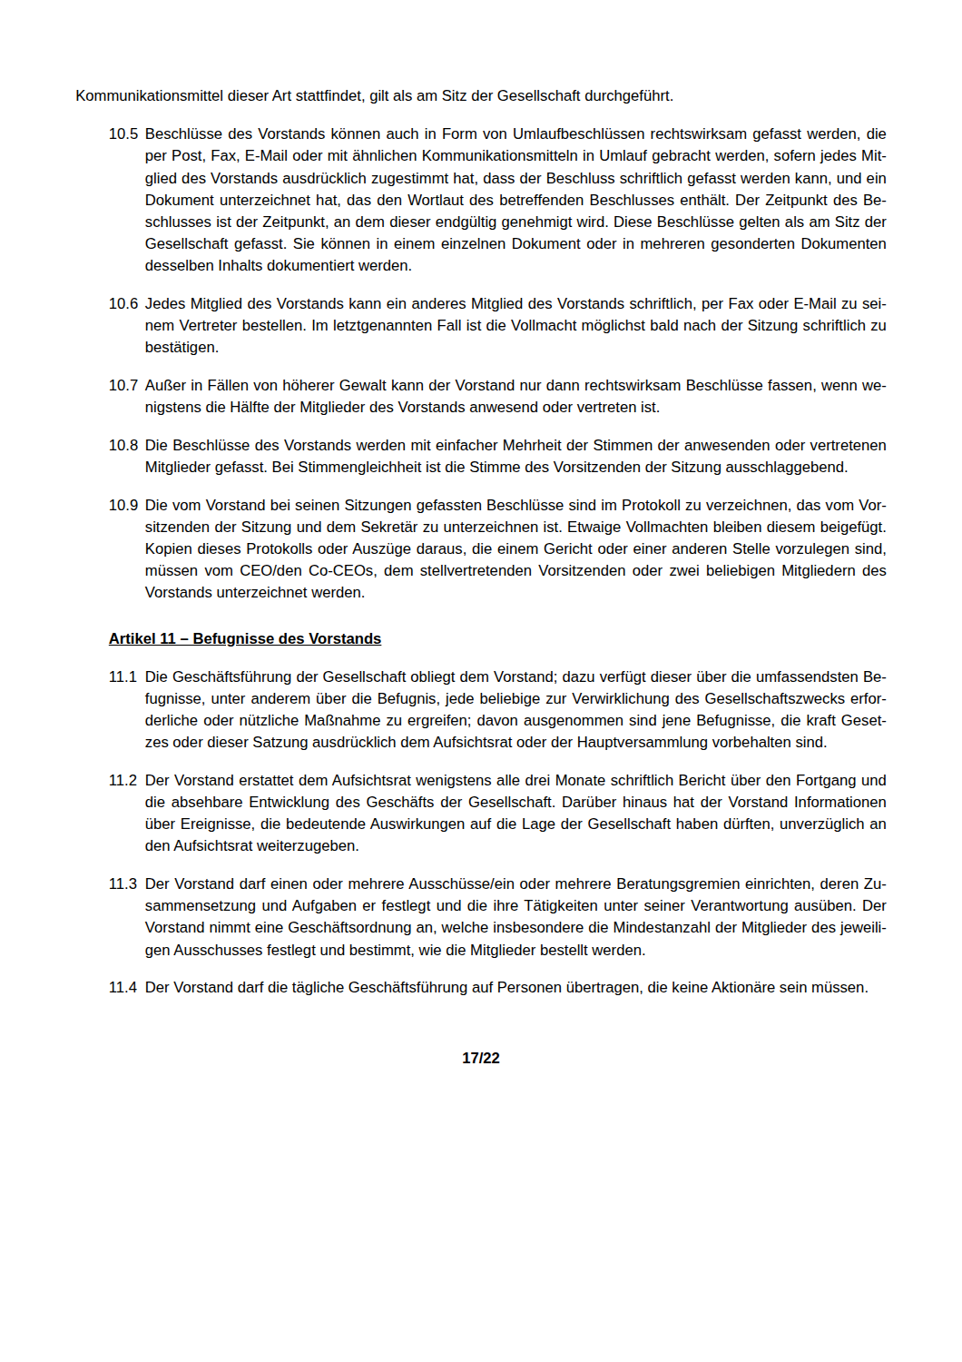Kommunikationsmittel dieser Art stattfindet, gilt als am Sitz der Gesellschaft durchgeführt.
10.5
Beschlüsse des Vorstands können auch in Form von Umlaufbeschlüssen rechtswirksam gefasst werden, die per Post, Fax, E-Mail oder mit ähnlichen Kommunikationsmitteln in Umlauf gebracht werden, sofern jedes Mitglied des Vorstands ausdrücklich zugestimmt hat, dass der Beschluss schriftlich gefasst werden kann, und ein Dokument unterzeichnet hat, das den Wortlaut des betreffenden Beschlusses enthält. Der Zeitpunkt des Beschlusses ist der Zeitpunkt, an dem dieser endgültig genehmigt wird. Diese Beschlüsse gelten als am Sitz der Gesellschaft gefasst. Sie können in einem einzelnen Dokument oder in mehreren gesonderten Dokumenten desselben Inhalts dokumentiert werden.
10.6
Jedes Mitglied des Vorstands kann ein anderes Mitglied des Vorstands schriftlich, per Fax oder E-Mail zu seinem Vertreter bestellen. Im letztgenannten Fall ist die Vollmacht möglichst bald nach der Sitzung schriftlich zu bestätigen.
10.7
Außer in Fällen von höherer Gewalt kann der Vorstand nur dann rechtswirksam Beschlüsse fassen, wenn wenigstens die Hälfte der Mitglieder des Vorstands anwesend oder vertreten ist.
10.8
Die Beschlüsse des Vorstands werden mit einfacher Mehrheit der Stimmen der anwesenden oder vertretenen Mitglieder gefasst. Bei Stimmengleichheit ist die Stimme des Vorsitzenden der Sitzung ausschlaggebend.
10.9
Die vom Vorstand bei seinen Sitzungen gefassten Beschlüsse sind im Protokoll zu verzeichnen, das vom Vorsitzenden der Sitzung und dem Sekretär zu unterzeichnen ist. Etwaige Vollmachten bleiben diesem beigefügt. Kopien dieses Protokolls oder Auszüge daraus, die einem Gericht oder einer anderen Stelle vorzulegen sind, müssen vom CEO/den Co-CEOs, dem stellvertretenden Vorsitzenden oder zwei beliebigen Mitgliedern des Vorstands unterzeichnet werden.
Artikel 11 – Befugnisse des Vorstands
11.1
Die Geschäftsführung der Gesellschaft obliegt dem Vorstand; dazu verfügt dieser über die umfassendsten Befugnisse, unter anderem über die Befugnis, jede beliebige zur Verwirklichung des Gesellschaftszwecks erforderliche oder nützliche Maßnahme zu ergreifen; davon ausgenommen sind jene Befugnisse, die kraft Gesetzes oder dieser Satzung ausdrücklich dem Aufsichtsrat oder der Hauptversammlung vorbehalten sind.
11.2
Der Vorstand erstattet dem Aufsichtsrat wenigstens alle drei Monate schriftlich Bericht über den Fortgang und die absehbare Entwicklung des Geschäfts der Gesellschaft. Darüber hinaus hat der Vorstand Informationen über Ereignisse, die bedeutende Auswirkungen auf die Lage der Gesellschaft haben dürften, unverzüglich an den Aufsichtsrat weiterzugeben.
11.3
Der Vorstand darf einen oder mehrere Ausschüsse/ein oder mehrere Beratungsgremien einrichten, deren Zusammensetzung und Aufgaben er festlegt und die ihre Tätigkeiten unter seiner Verantwortung ausüben. Der Vorstand nimmt eine Geschäftsordnung an, welche insbesondere die Mindestanzahl der Mitglieder des jeweiligen Ausschusses festlegt und bestimmt, wie die Mitglieder bestellt werden.
11.4
Der Vorstand darf die tägliche Geschäftsführung auf Personen übertragen, die keine Aktionäre sein müssen.
17/22